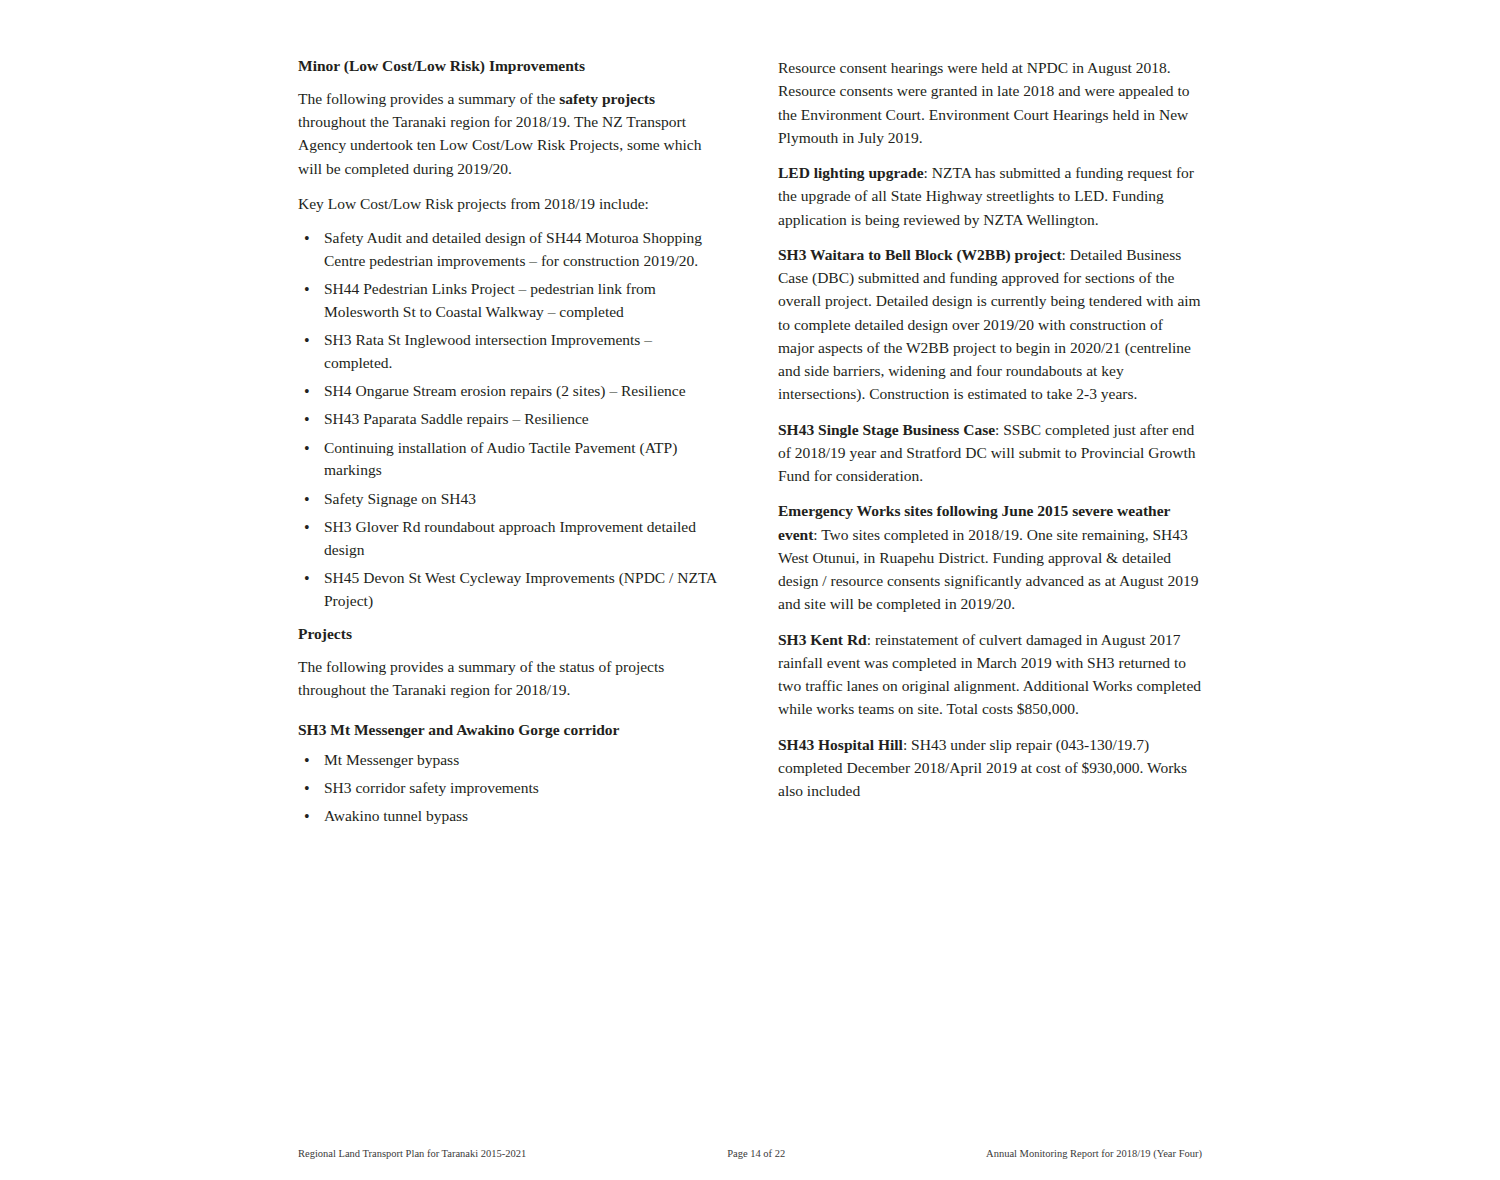Minor (Low Cost/Low Risk) Improvements
The following provides a summary of the safety projects throughout the Taranaki region for 2018/19. The NZ Transport Agency undertook ten Low Cost/Low Risk Projects, some which will be completed during 2019/20.
Key Low Cost/Low Risk projects from 2018/19 include:
Safety Audit and detailed design of SH44 Moturoa Shopping Centre pedestrian improvements – for construction 2019/20.
SH44 Pedestrian Links Project – pedestrian link from Molesworth St to Coastal Walkway – completed
SH3 Rata St Inglewood intersection Improvements – completed.
SH4 Ongarue Stream erosion repairs (2 sites) – Resilience
SH43 Paparata Saddle repairs – Resilience
Continuing installation of Audio Tactile Pavement (ATP) markings
Safety Signage on SH43
SH3 Glover Rd roundabout approach Improvement detailed design
SH45 Devon St West Cycleway Improvements (NPDC / NZTA Project)
Projects
The following provides a summary of the status of projects throughout the Taranaki region for 2018/19.
SH3 Mt Messenger and Awakino Gorge corridor
Mt Messenger bypass
SH3 corridor safety improvements
Awakino tunnel bypass
Resource consent hearings were held at NPDC in August 2018. Resource consents were granted in late 2018 and were appealed to the Environment Court. Environment Court Hearings held in New Plymouth in July 2019.
LED lighting upgrade: NZTA has submitted a funding request for the upgrade of all State Highway streetlights to LED. Funding application is being reviewed by NZTA Wellington.
SH3 Waitara to Bell Block (W2BB) project: Detailed Business Case (DBC) submitted and funding approved for sections of the overall project. Detailed design is currently being tendered with aim to complete detailed design over 2019/20 with construction of major aspects of the W2BB project to begin in 2020/21 (centreline and side barriers, widening and four roundabouts at key intersections). Construction is estimated to take 2-3 years.
SH43 Single Stage Business Case: SSBC completed just after end of 2018/19 year and Stratford DC will submit to Provincial Growth Fund for consideration.
Emergency Works sites following June 2015 severe weather event: Two sites completed in 2018/19. One site remaining, SH43 West Otunui, in Ruapehu District. Funding approval & detailed design / resource consents significantly advanced as at August 2019 and site will be completed in 2019/20.
SH3 Kent Rd: reinstatement of culvert damaged in August 2017 rainfall event was completed in March 2019 with SH3 returned to two traffic lanes on original alignment. Additional Works completed while works teams on site. Total costs $850,000.
SH43 Hospital Hill: SH43 under slip repair (043-130/19.7) completed December 2018/April 2019 at cost of $930,000. Works also included
Regional Land Transport Plan for Taranaki 2015-2021
Page 14 of 22
Annual Monitoring Report for 2018/19 (Year Four)